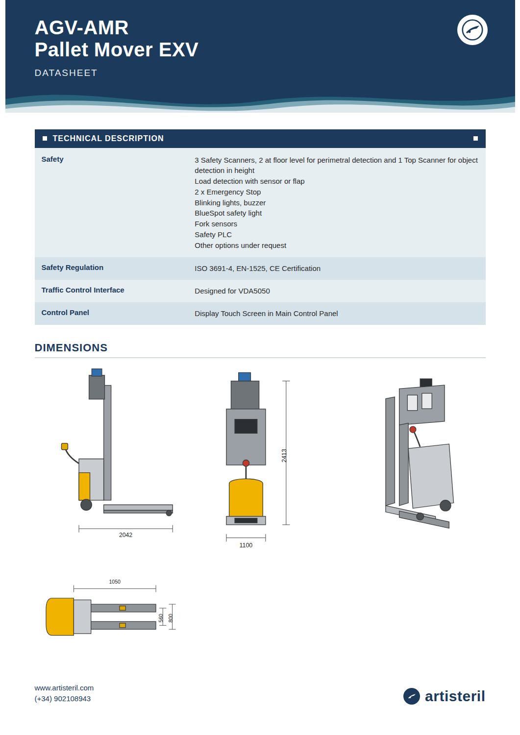AGV-AMR
Pallet Mover EXV
DATASHEET
TECHNICAL DESCRIPTION
| Safety | 3 Safety Scanners, 2 at floor level for perimetral detection and 1 Top Scanner for object detection in height Load detection with sensor or flap 2 x Emergency Stop Blinking lights, buzzer BlueSpot safety light Fork sensors Safety PLC Other options under request |
| Safety Regulation | ISO 3691-4, EN-1525, CE Certification |
| Traffic Control Interface | Designed for VDA5050 |
| Control Panel | Display Touch Screen in Main Control Panel |
DIMENSIONS
2042
2413 1100
1050 560 800
www.artisteril.com
(+34) 902108943
artisteril